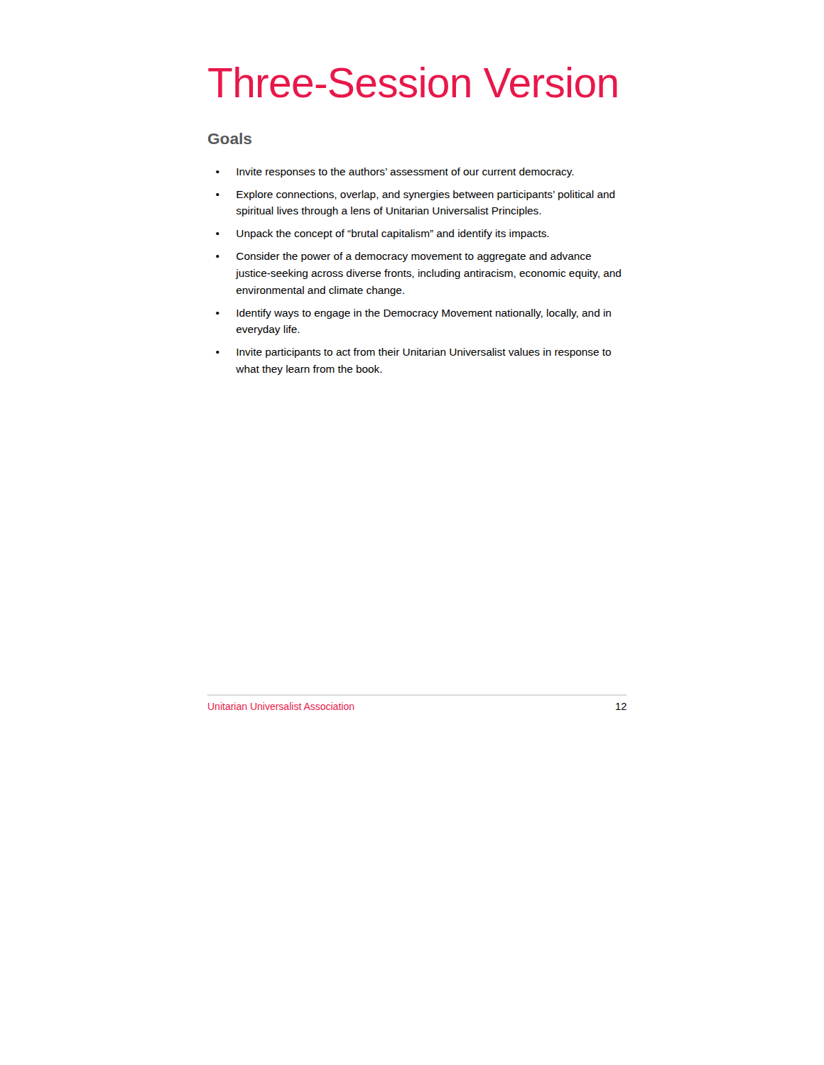Three-Session Version
Goals
Invite responses to the authors’ assessment of our current democracy.
Explore connections, overlap, and synergies between participants’ political and spiritual lives through a lens of Unitarian Universalist Principles.
Unpack the concept of “brutal capitalism” and identify its impacts.
Consider the power of a democracy movement to aggregate and advance justice-seeking across diverse fronts, including antiracism, economic equity, and environmental and climate change.
Identify ways to engage in the Democracy Movement nationally, locally, and in everyday life.
Invite participants to act from their Unitarian Universalist values in response to what they learn from the book.
Unitarian Universalist Association 12